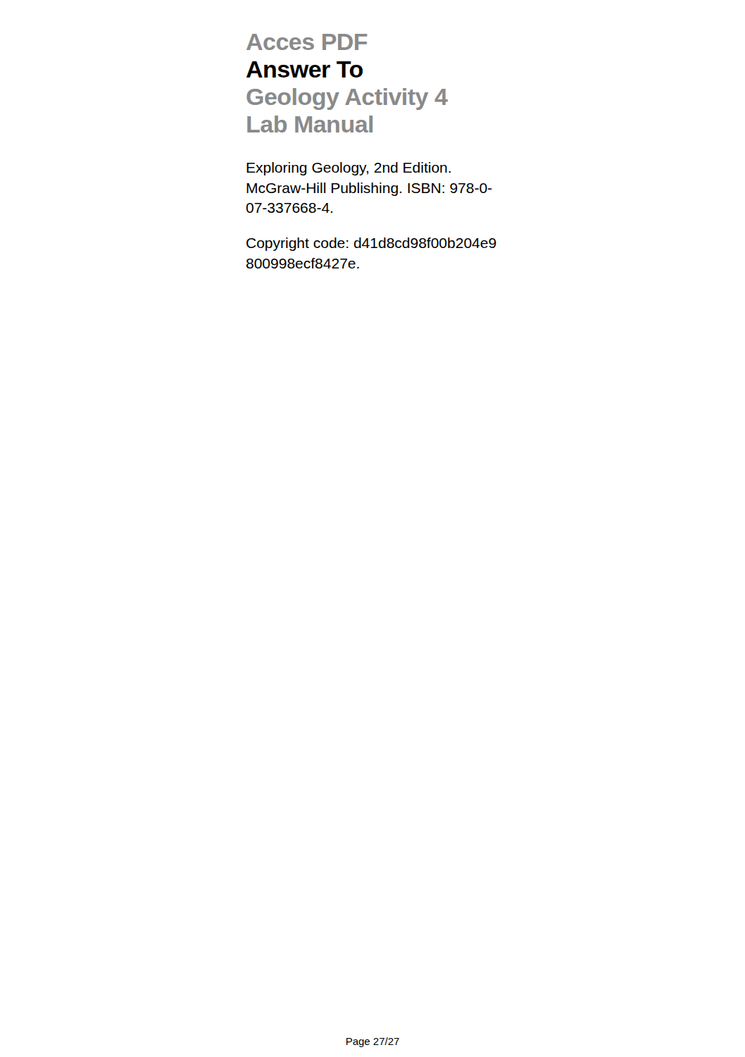Acces PDF
Answer To
Geology Activity 4
Lab Manual
Exploring Geology, 2nd Edition. McGraw-Hill Publishing. ISBN: 978-0-07-337668-4.
Copyright code: d41d8cd98f00b204e9800998ecf8427e.
Page 27/27